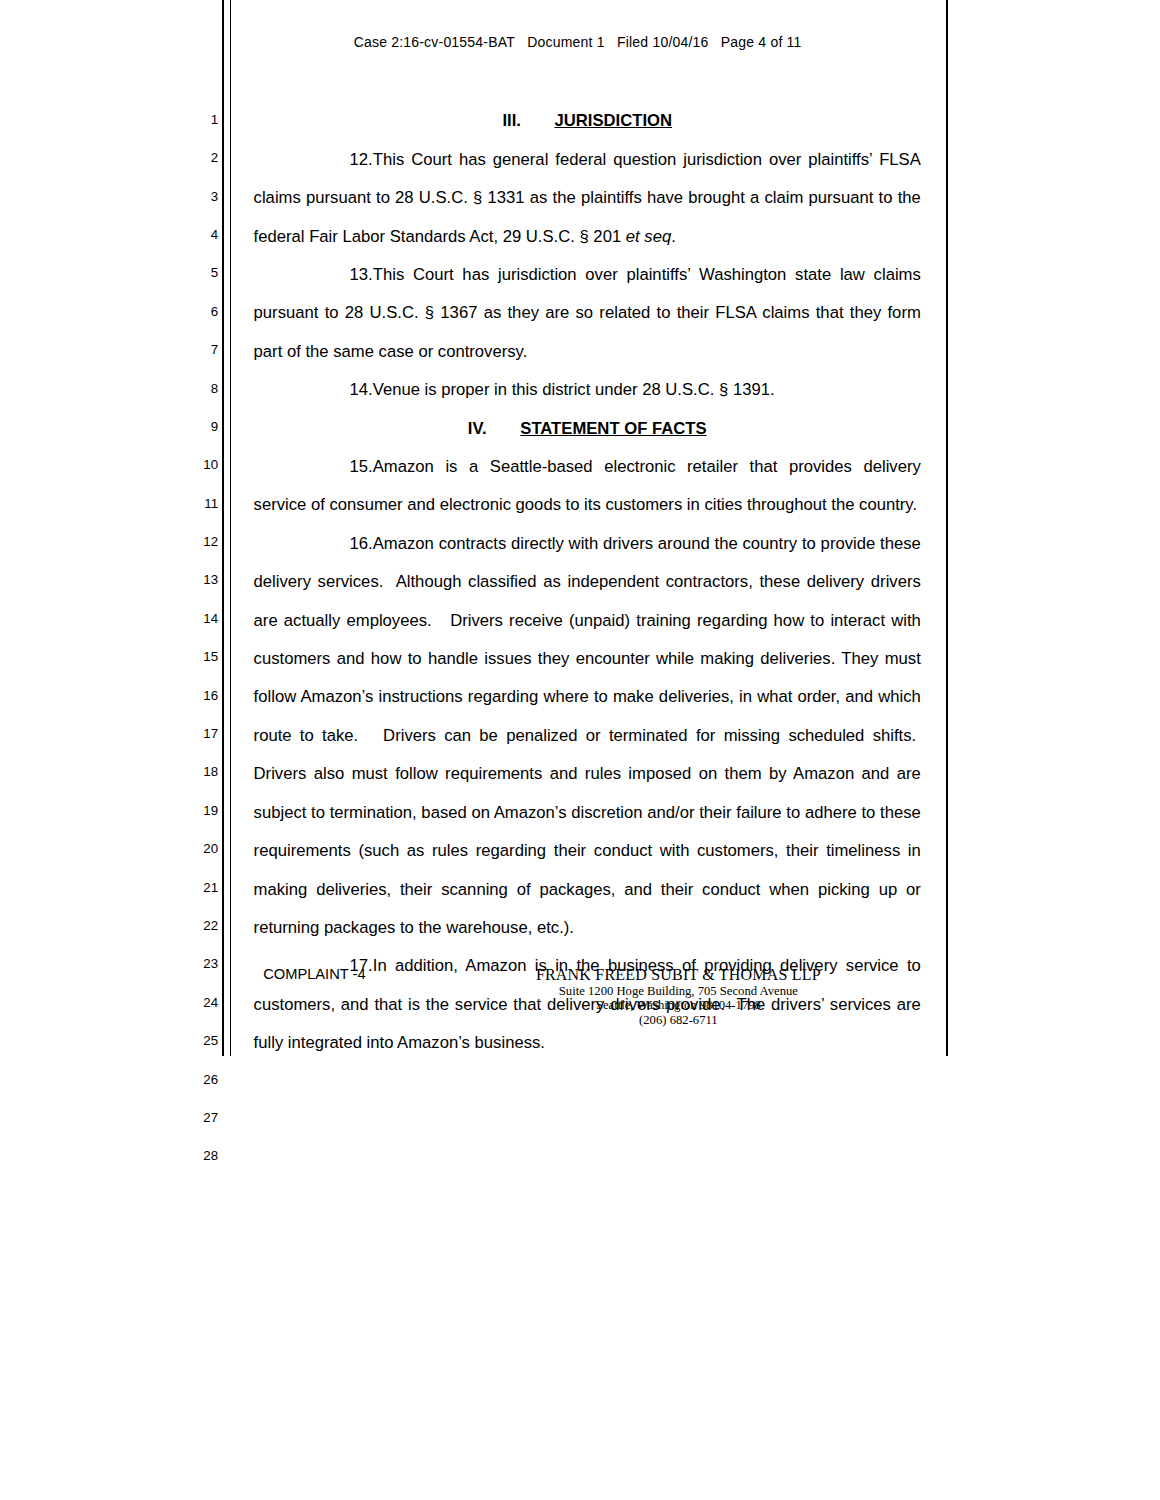Case 2:16-cv-01554-BAT Document 1 Filed 10/04/16 Page 4 of 11
1
2
3
4
5
6
7
8
9
10
11
12
13
14
15
16
17
18
19
20
21
22
23
24
25
26
27
28
III. JURISDICTION
12. This Court has general federal question jurisdiction over plaintiffs’ FLSA claims pursuant to 28 U.S.C. § 1331 as the plaintiffs have brought a claim pursuant to the federal Fair Labor Standards Act, 29 U.S.C. § 201 et seq.
13. This Court has jurisdiction over plaintiffs’ Washington state law claims pursuant to 28 U.S.C. § 1367 as they are so related to their FLSA claims that they form part of the same case or controversy.
14. Venue is proper in this district under 28 U.S.C. § 1391.
IV. STATEMENT OF FACTS
15. Amazon is a Seattle-based electronic retailer that provides delivery service of consumer and electronic goods to its customers in cities throughout the country.
16. Amazon contracts directly with drivers around the country to provide these delivery services. Although classified as independent contractors, these delivery drivers are actually employees. Drivers receive (unpaid) training regarding how to interact with customers and how to handle issues they encounter while making deliveries. They must follow Amazon’s instructions regarding where to make deliveries, in what order, and which route to take. Drivers can be penalized or terminated for missing scheduled shifts. Drivers also must follow requirements and rules imposed on them by Amazon and are subject to termination, based on Amazon’s discretion and/or their failure to adhere to these requirements (such as rules regarding their conduct with customers, their timeliness in making deliveries, their scanning of packages, and their conduct when picking up or returning packages to the warehouse, etc.).
17. In addition, Amazon is in the business of providing delivery service to customers, and that is the service that delivery drivers provide. The drivers’ services are fully integrated into Amazon’s business.
COMPLAINT -4
FRANK FREED SUBIT & THOMAS LLP
Suite 1200 Hoge Building, 705 Second Avenue
Seattle, Washington 98104-1798
(206) 682-6711